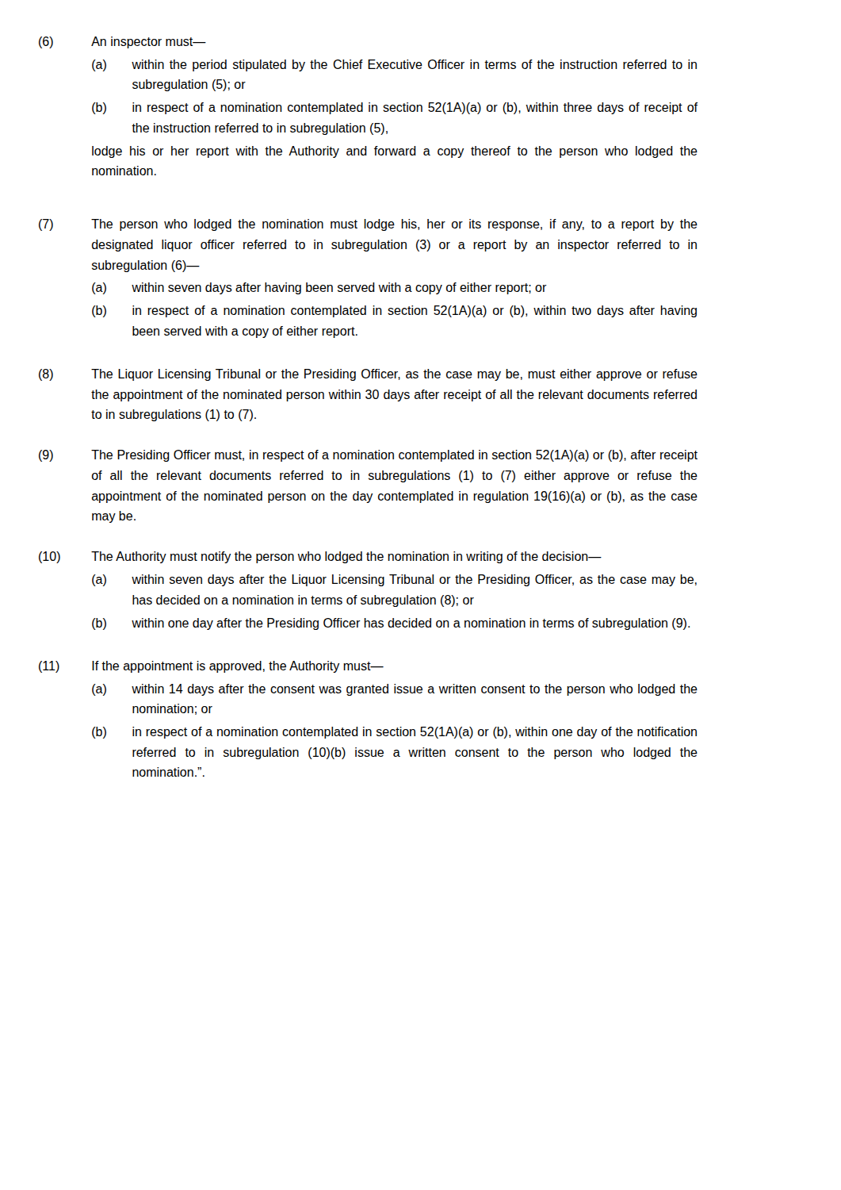(6)
An inspector must—
(a) within the period stipulated by the Chief Executive Officer in terms of the instruction referred to in subregulation (5); or
(b) in respect of a nomination contemplated in section 52(1A)(a) or (b), within three days of receipt of the instruction referred to in subregulation (5),
lodge his or her report with the Authority and forward a copy thereof to the person who lodged the nomination.
(7)
The person who lodged the nomination must lodge his, her or its response, if any, to a report by the designated liquor officer referred to in subregulation (3) or a report by an inspector referred to in subregulation (6)—
(a) within seven days after having been served with a copy of either report; or
(b) in respect of a nomination contemplated in section 52(1A)(a) or (b), within two days after having been served with a copy of either report.
(8)
The Liquor Licensing Tribunal or the Presiding Officer, as the case may be, must either approve or refuse the appointment of the nominated person within 30 days after receipt of all the relevant documents referred to in subregulations (1) to (7).
(9)
The Presiding Officer must, in respect of a nomination contemplated in section 52(1A)(a) or (b), after receipt of all the relevant documents referred to in subregulations (1) to (7) either approve or refuse the appointment of the nominated person on the day contemplated in regulation 19(16)(a) or (b), as the case may be.
(10)
The Authority must notify the person who lodged the nomination in writing of the decision—
(a) within seven days after the Liquor Licensing Tribunal or the Presiding Officer, as the case may be, has decided on a nomination in terms of subregulation (8); or
(b) within one day after the Presiding Officer has decided on a nomination in terms of subregulation (9).
(11)
If the appointment is approved, the Authority must—
(a) within 14 days after the consent was granted issue a written consent to the person who lodged the nomination; or
(b) in respect of a nomination contemplated in section 52(1A)(a) or (b), within one day of the notification referred to in subregulation (10)(b) issue a written consent to the person who lodged the nomination.”.